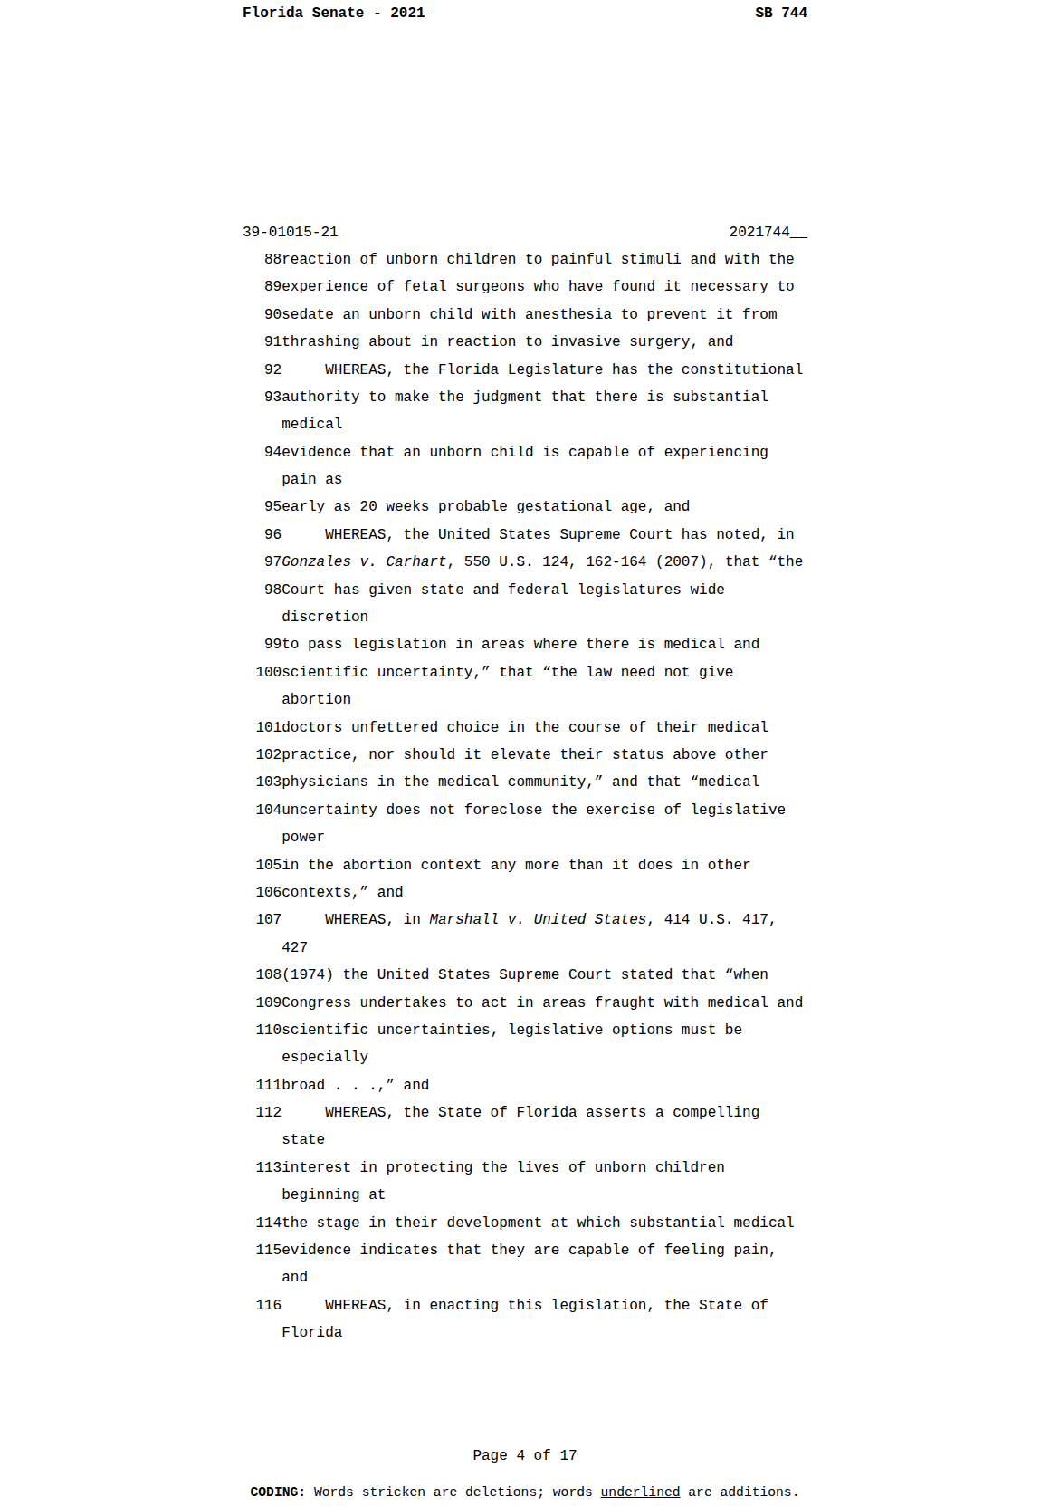Florida Senate - 2021 SB 744
39-01015-21 2021744__
| 88 | reaction of unborn children to painful stimuli and with the |
| 89 | experience of fetal surgeons who have found it necessary to |
| 90 | sedate an unborn child with anesthesia to prevent it from |
| 91 | thrashing about in reaction to invasive surgery, and |
| 92 | WHEREAS, the Florida Legislature has the constitutional |
| 93 | authority to make the judgment that there is substantial medical |
| 94 | evidence that an unborn child is capable of experiencing pain as |
| 95 | early as 20 weeks probable gestational age, and |
| 96 | WHEREAS, the United States Supreme Court has noted, in |
| 97 | Gonzales v. Carhart , 550 U.S. 124, 162-164 (2007), that “the |
| 98 | Court has given state and federal legislatures wide discretion |
| 99 | to pass legislation in areas where there is medical and |
| 100 | scientific uncertainty,” that “the law need not give abortion |
| 101 | doctors unfettered choice in the course of their medical |
| 102 | practice, nor should it elevate their status above other |
| 103 | physicians in the medical community,” and that “medical |
| 104 | uncertainty does not foreclose the exercise of legislative power |
| 105 | in the abortion context any more than it does in other |
| 106 | contexts,” and |
| 107 | WHEREAS, in Marshall v. United States , 414 U.S. 417, 427 |
| 108 | (1974) the United States Supreme Court stated that “when |
| 109 | Congress undertakes to act in areas fraught with medical and |
| 110 | scientific uncertainties, legislative options must be especially |
| 111 | broad . . .,” and |
| 112 | WHEREAS, the State of Florida asserts a compelling state |
| 113 | interest in protecting the lives of unborn children beginning at |
| 114 | the stage in their development at which substantial medical |
| 115 | evidence indicates that they are capable of feeling pain, and |
| 116 | WHEREAS, in enacting this legislation, the State of Florida |
Page 4 of 17
CODING: Words stricken are deletions; words underlined are additions.